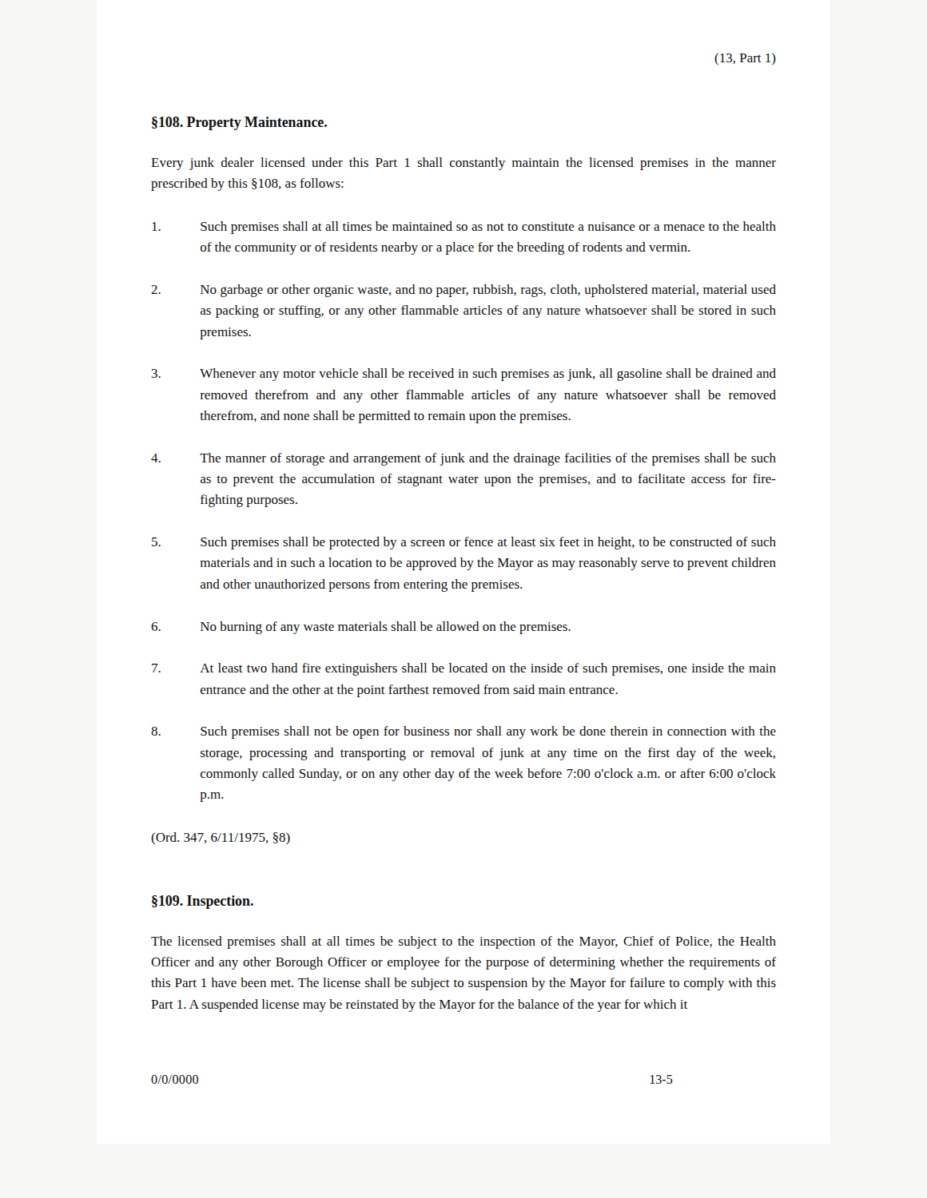(13, Part 1)
§108. Property Maintenance.
Every junk dealer licensed under this Part 1 shall constantly maintain the licensed premises in the manner prescribed by this §108, as follows:
Such premises shall at all times be maintained so as not to constitute a nuisance or a menace to the health of the community or of residents nearby or a place for the breeding of rodents and vermin.
No garbage or other organic waste, and no paper, rubbish, rags, cloth, upholstered material, material used as packing or stuffing, or any other flammable articles of any nature whatsoever shall be stored in such premises.
Whenever any motor vehicle shall be received in such premises as junk, all gasoline shall be drained and removed therefrom and any other flammable articles of any nature whatsoever shall be removed therefrom, and none shall be permitted to remain upon the premises.
The manner of storage and arrangement of junk and the drainage facilities of the premises shall be such as to prevent the accumulation of stagnant water upon the premises, and to facilitate access for fire-fighting purposes.
Such premises shall be protected by a screen or fence at least six feet in height, to be constructed of such materials and in such a location to be approved by the Mayor as may reasonably serve to prevent children and other unauthorized persons from entering the premises.
No burning of any waste materials shall be allowed on the premises.
At least two hand fire extinguishers shall be located on the inside of such premises, one inside the main entrance and the other at the point farthest removed from said main entrance.
Such premises shall not be open for business nor shall any work be done therein in connection with the storage, processing and transporting or removal of junk at any time on the first day of the week, commonly called Sunday, or on any other day of the week before 7:00 o'clock a.m. or after 6:00 o'clock p.m.
(Ord. 347, 6/11/1975, §8)
§109. Inspection.
The licensed premises shall at all times be subject to the inspection of the Mayor, Chief of Police, the Health Officer and any other Borough Officer or employee for the purpose of determining whether the requirements of this Part 1 have been met. The license shall be subject to suspension by the Mayor for failure to comply with this Part 1. A suspended license may be reinstated by the Mayor for the balance of the year for which it
0/0/0000 13-5